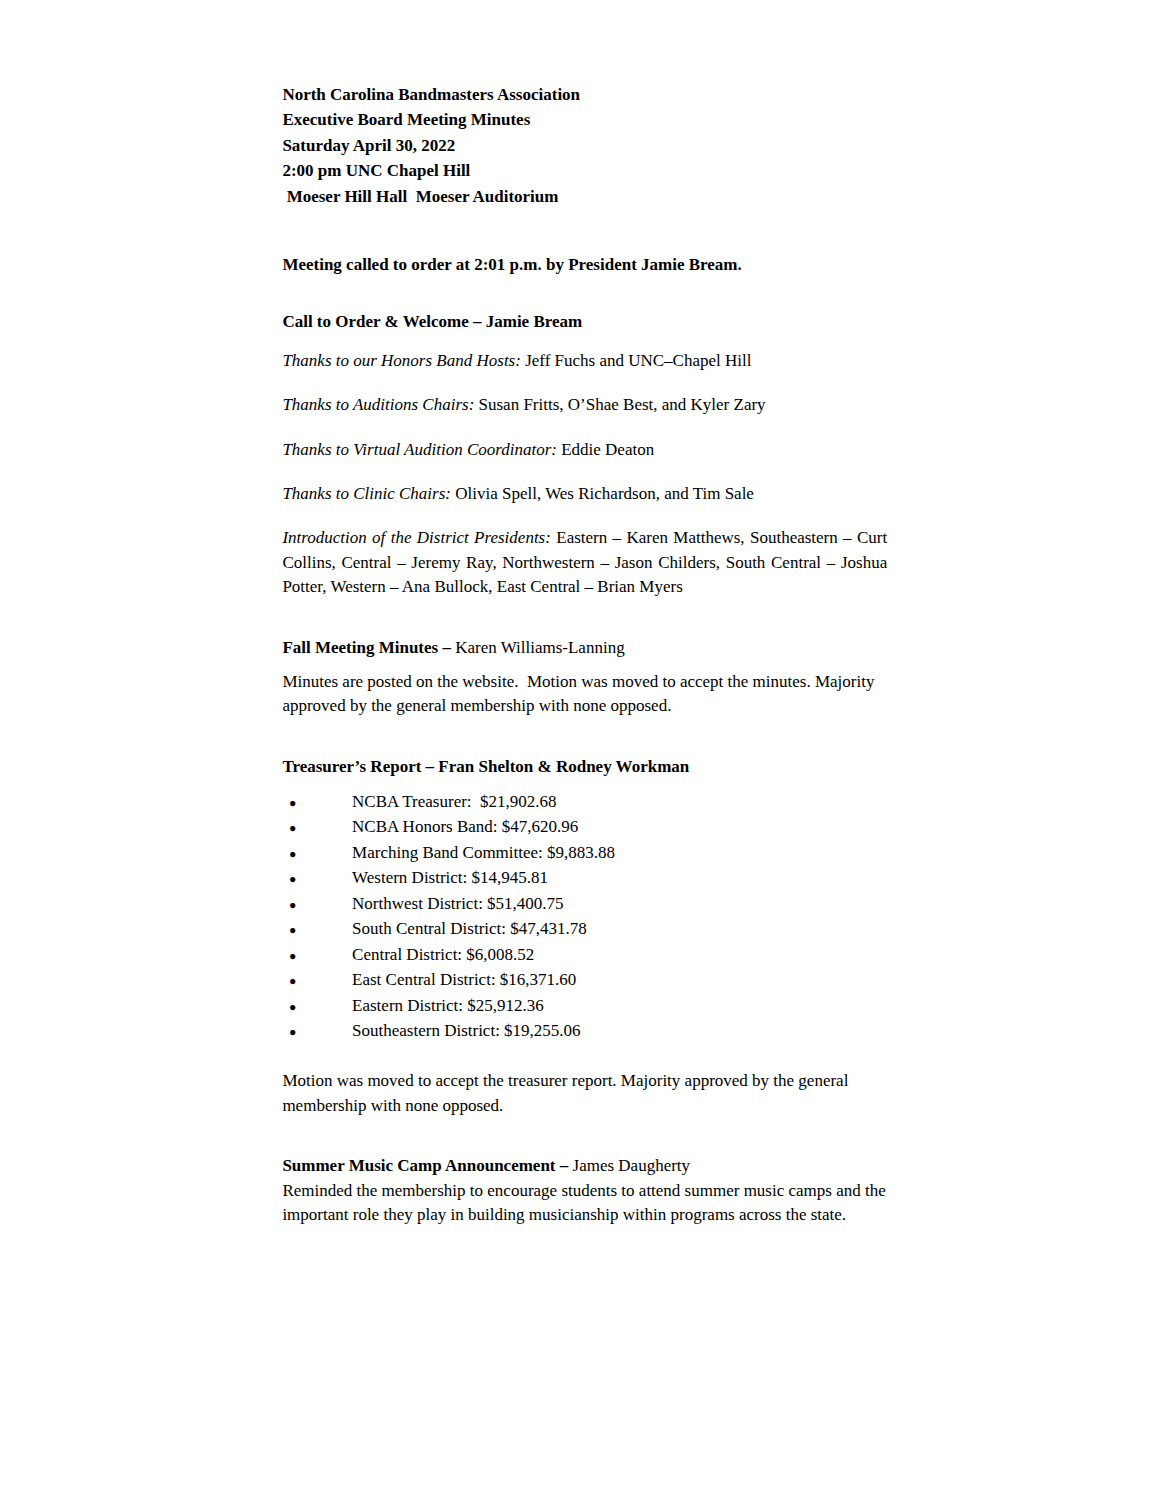North Carolina Bandmasters Association Executive Board Meeting Minutes Saturday April 30, 2022 2:00 pm UNC Chapel Hill Moeser Hill Hall Moeser Auditorium
Meeting called to order at 2:01 p.m. by President Jamie Bream.
Call to Order & Welcome – Jamie Bream
Thanks to our Honors Band Hosts: Jeff Fuchs and UNC–Chapel Hill
Thanks to Auditions Chairs: Susan Fritts, O’Shae Best, and Kyler Zary
Thanks to Virtual Audition Coordinator: Eddie Deaton
Thanks to Clinic Chairs: Olivia Spell, Wes Richardson, and Tim Sale
Introduction of the District Presidents: Eastern – Karen Matthews, Southeastern – Curt Collins, Central – Jeremy Ray, Northwestern – Jason Childers, South Central – Joshua Potter, Western – Ana Bullock, East Central – Brian Myers
Fall Meeting Minutes – Karen Williams-Lanning
Minutes are posted on the website. Motion was moved to accept the minutes. Majority approved by the general membership with none opposed.
Treasurer’s Report – Fran Shelton & Rodney Workman
NCBA Treasurer: $21,902.68
NCBA Honors Band: $47,620.96
Marching Band Committee: $9,883.88
Western District: $14,945.81
Northwest District: $51,400.75
South Central District: $47,431.78
Central District: $6,008.52
East Central District: $16,371.60
Eastern District: $25,912.36
Southeastern District: $19,255.06
Motion was moved to accept the treasurer report. Majority approved by the general membership with none opposed.
Summer Music Camp Announcement – James Daugherty
Reminded the membership to encourage students to attend summer music camps and the important role they play in building musicianship within programs across the state.